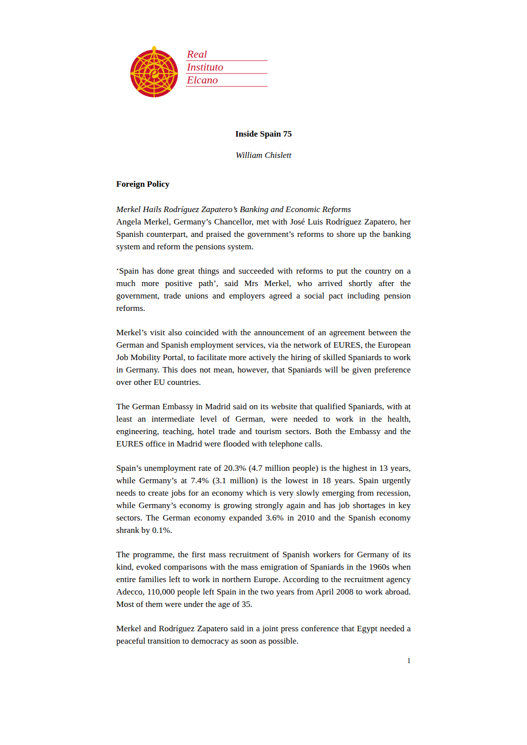e Real Instituto Elcano
Inside Spain 75
William Chislett
Foreign Policy
Merkel Hails Rodríguez Zapatero’s Banking and Economic Reforms
Angela Merkel, Germany’s Chancellor, met with José Luis Rodríguez Zapatero, her Spanish counterpart, and praised the government’s reforms to shore up the banking system and reform the pensions system.
‘Spain has done great things and succeeded with reforms to put the country on a much more positive path’, said Mrs Merkel, who arrived shortly after the government, trade unions and employers agreed a social pact including pension reforms.
Merkel’s visit also coincided with the announcement of an agreement between the German and Spanish employment services, via the network of EURES, the European Job Mobility Portal, to facilitate more actively the hiring of skilled Spaniards to work in Germany. This does not mean, however, that Spaniards will be given preference over other EU countries.
The German Embassy in Madrid said on its website that qualified Spaniards, with at least an intermediate level of German, were needed to work in the health, engineering, teaching, hotel trade and tourism sectors. Both the Embassy and the EURES office in Madrid were flooded with telephone calls.
Spain’s unemployment rate of 20.3% (4.7 million people) is the highest in 13 years, while Germany’s at 7.4% (3.1 million) is the lowest in 18 years. Spain urgently needs to create jobs for an economy which is very slowly emerging from recession, while Germany’s economy is growing strongly again and has job shortages in key sectors. The German economy expanded 3.6% in 2010 and the Spanish economy shrank by 0.1%.
The programme, the first mass recruitment of Spanish workers for Germany of its kind, evoked comparisons with the mass emigration of Spaniards in the 1960s when entire families left to work in northern Europe. According to the recruitment agency Adecco, 110,000 people left Spain in the two years from April 2008 to work abroad. Most of them were under the age of 35.
Merkel and Rodríguez Zapatero said in a joint press conference that Egypt needed a peaceful transition to democracy as soon as possible.
1